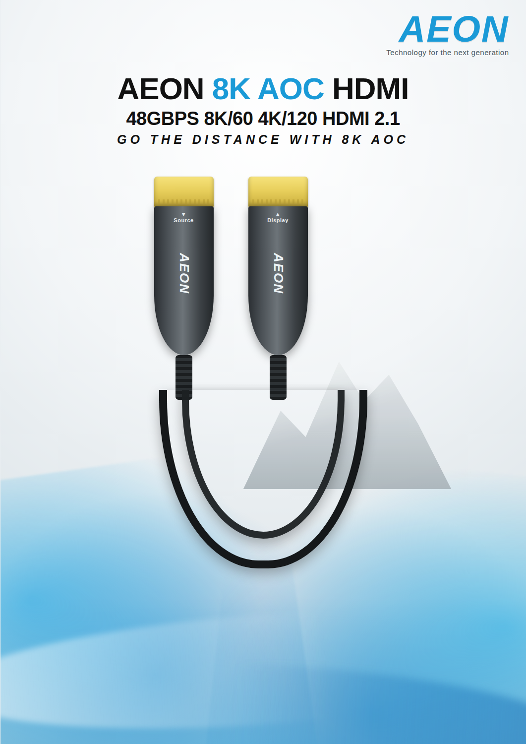AEON
Technology for the next generation
AEON 8K AOC HDMI
48GBPS 8K/60 4K/120 HDMI 2.1
GO THE DISTANCE WITH 8K AOC
▼Source
AEON
▲Display
AEON